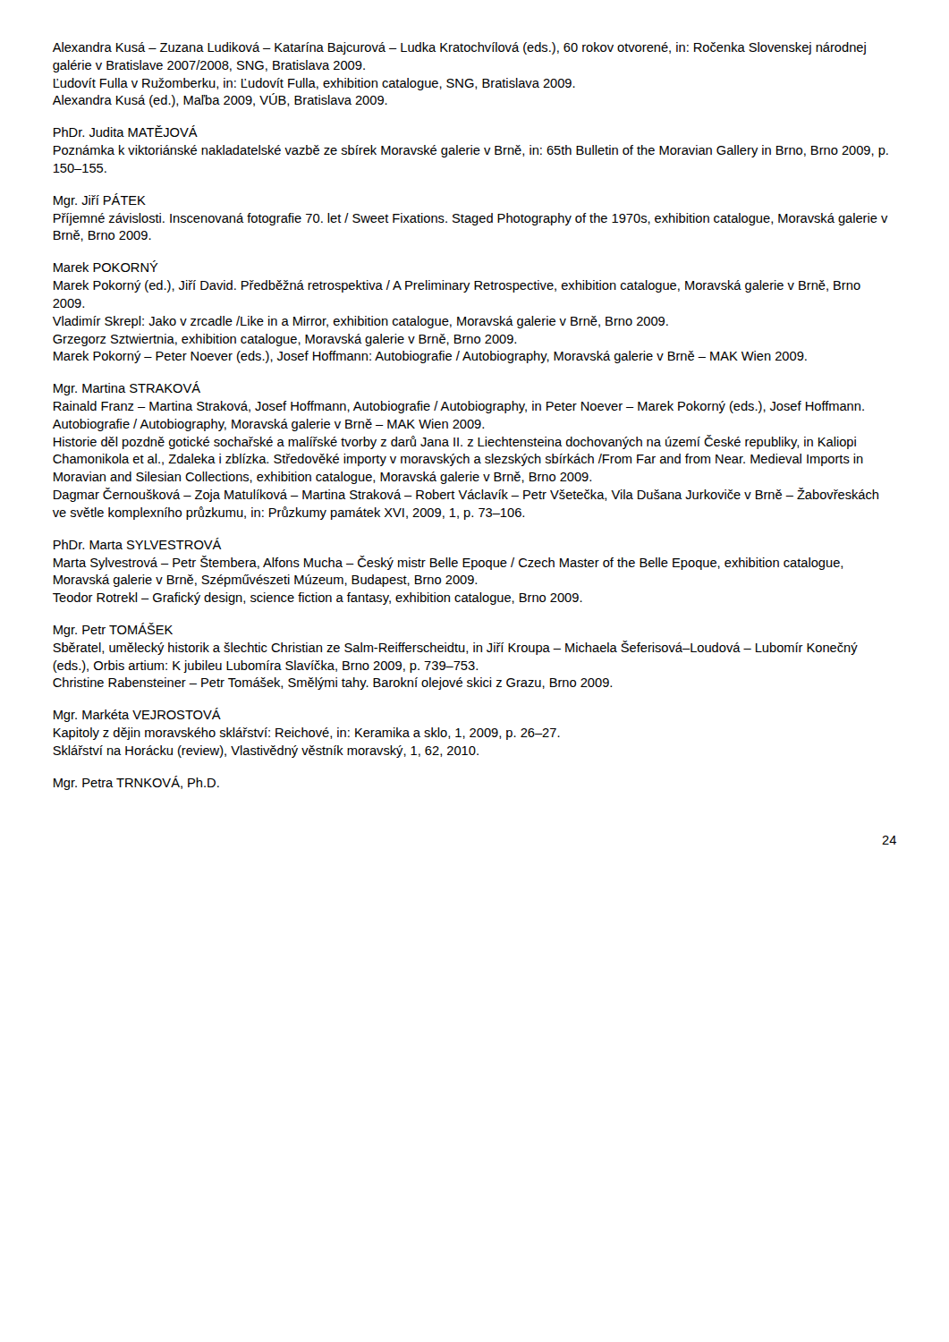Alexandra Kusá – Zuzana Ludiková – Katarína Bajcurová – Ludka Kratochvílová (eds.), 60 rokov otvorené, in: Ročenka Slovenskej národnej galérie v Bratislave 2007/2008, SNG, Bratislava 2009.
Ľudovít Fulla v Ružomberku, in: Ľudovít Fulla, exhibition catalogue, SNG, Bratislava 2009.
Alexandra Kusá (ed.), Maľba 2009, VÚB, Bratislava 2009.
PhDr. Judita MATĚJOVÁ
Poznámka k viktoriánské nakladatelské vazbě ze sbírek Moravské galerie v Brně, in: 65th Bulletin of the Moravian Gallery in Brno, Brno 2009, p. 150–155.
Mgr. Jiří PÁTEK
Příjemné závislosti. Inscenovaná fotografie 70. let / Sweet Fixations. Staged Photography of the 1970s, exhibition catalogue, Moravská galerie v Brně, Brno 2009.
Marek POKORNÝ
Marek Pokorný (ed.), Jiří David. Předběžná retrospektiva / A Preliminary Retrospective, exhibition catalogue, Moravská galerie v Brně, Brno 2009.
Vladimír Skrepl: Jako v zrcadle /Like in a Mirror, exhibition catalogue, Moravská galerie v Brně, Brno 2009.
Grzegorz Sztwiertnia, exhibition catalogue, Moravská galerie v Brně, Brno 2009.
Marek Pokorný – Peter Noever (eds.), Josef Hoffmann: Autobiografie / Autobiography, Moravská galerie v Brně – MAK Wien 2009.
Mgr. Martina STRAKOVÁ
Rainald Franz – Martina Straková, Josef Hoffmann, Autobiografie / Autobiography, in Peter Noever – Marek Pokorný (eds.), Josef Hoffmann. Autobiografie / Autobiography, Moravská galerie v Brně – MAK Wien 2009.
Historie děl pozdně gotické sochařské a malířské tvorby z darů Jana II. z Liechtensteina dochovaných na území České republiky, in Kaliopi Chamonikola et al., Zdaleka i zblízka. Středověké importy v moravských a slezských sbírkách /From Far and from Near. Medieval Imports in Moravian and Silesian Collections, exhibition catalogue, Moravská galerie v Brně, Brno 2009.
Dagmar Černoušková – Zoja Matulíková – Martina Straková – Robert Václavík – Petr Všetečka, Vila Dušana Jurkoviče v Brně – Žabovřeskách ve světle komplexního průzkumu, in: Průzkumy památek XVI, 2009, 1, p. 73–106.
PhDr. Marta SYLVESTROVÁ
Marta Sylvestrová – Petr Štembera, Alfons Mucha – Český mistr Belle Epoque / Czech Master of the Belle Epoque, exhibition catalogue, Moravská galerie v Brně, Szépművészeti Múzeum, Budapest, Brno 2009.
Teodor Rotrekl – Grafický design, science fiction a fantasy, exhibition catalogue, Brno 2009.
Mgr. Petr TOMÁŠEK
Sběratel, umělecký historik a šlechtic Christian ze Salm-Reifferscheidtu, in Jiří Kroupa – Michaela Šeferisová–Loudová – Lubomír Konečný (eds.), Orbis artium: K jubileu Lubomíra Slavíčka, Brno 2009, p. 739–753.
Christine Rabensteiner – Petr Tomášek, Smělými tahy. Barokní olejové skici z Grazu, Brno 2009.
Mgr. Markéta VEJROSTOVÁ
Kapitoly z dějin moravského sklářství: Reichové, in: Keramika a sklo, 1, 2009, p. 26–27.
Sklářství na Horácku (review), Vlastivědný věstník moravský, 1, 62, 2010.
Mgr. Petra TRNKOVÁ, Ph.D.
24